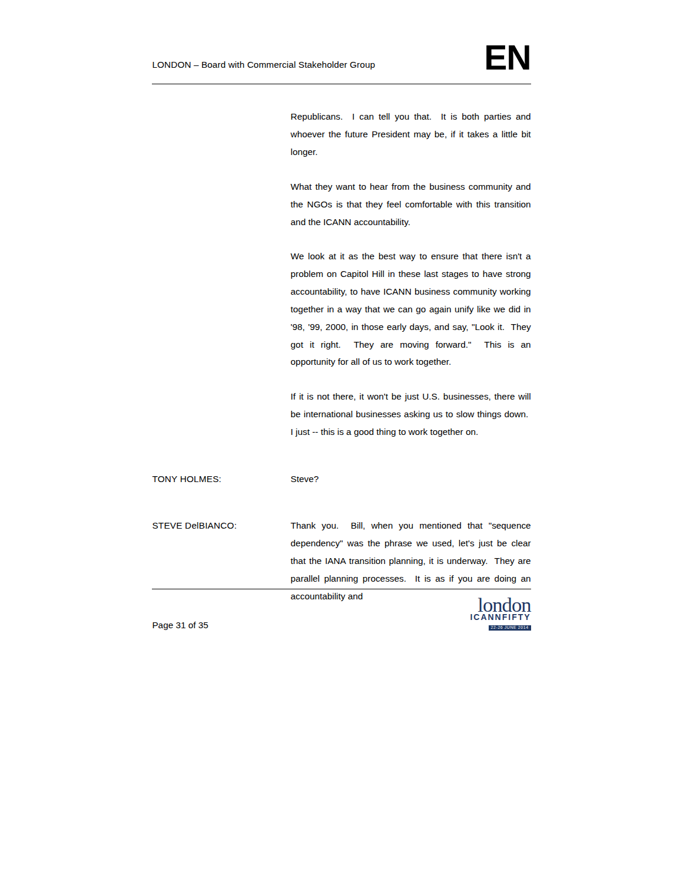LONDON – Board with Commercial Stakeholder Group
EN
Republicans. I can tell you that. It is both parties and whoever the future President may be, if it takes a little bit longer.
What they want to hear from the business community and the NGOs is that they feel comfortable with this transition and the ICANN accountability.
We look at it as the best way to ensure that there isn't a problem on Capitol Hill in these last stages to have strong accountability, to have ICANN business community working together in a way that we can go again unify like we did in '98, '99, 2000, in those early days, and say, "Look it. They got it right. They are moving forward." This is an opportunity for all of us to work together.
If it is not there, it won't be just U.S. businesses, there will be international businesses asking us to slow things down. I just -- this is a good thing to work together on.
TONY HOLMES:
Steve?
STEVE DelBIANCO:
Thank you. Bill, when you mentioned that "sequence dependency" was the phrase we used, let's just be clear that the IANA transition planning, it is underway. They are parallel planning processes. It is as if you are doing an accountability and
Page 31 of 35
london
ICANNFIFTY
22-26 JUNE 2014